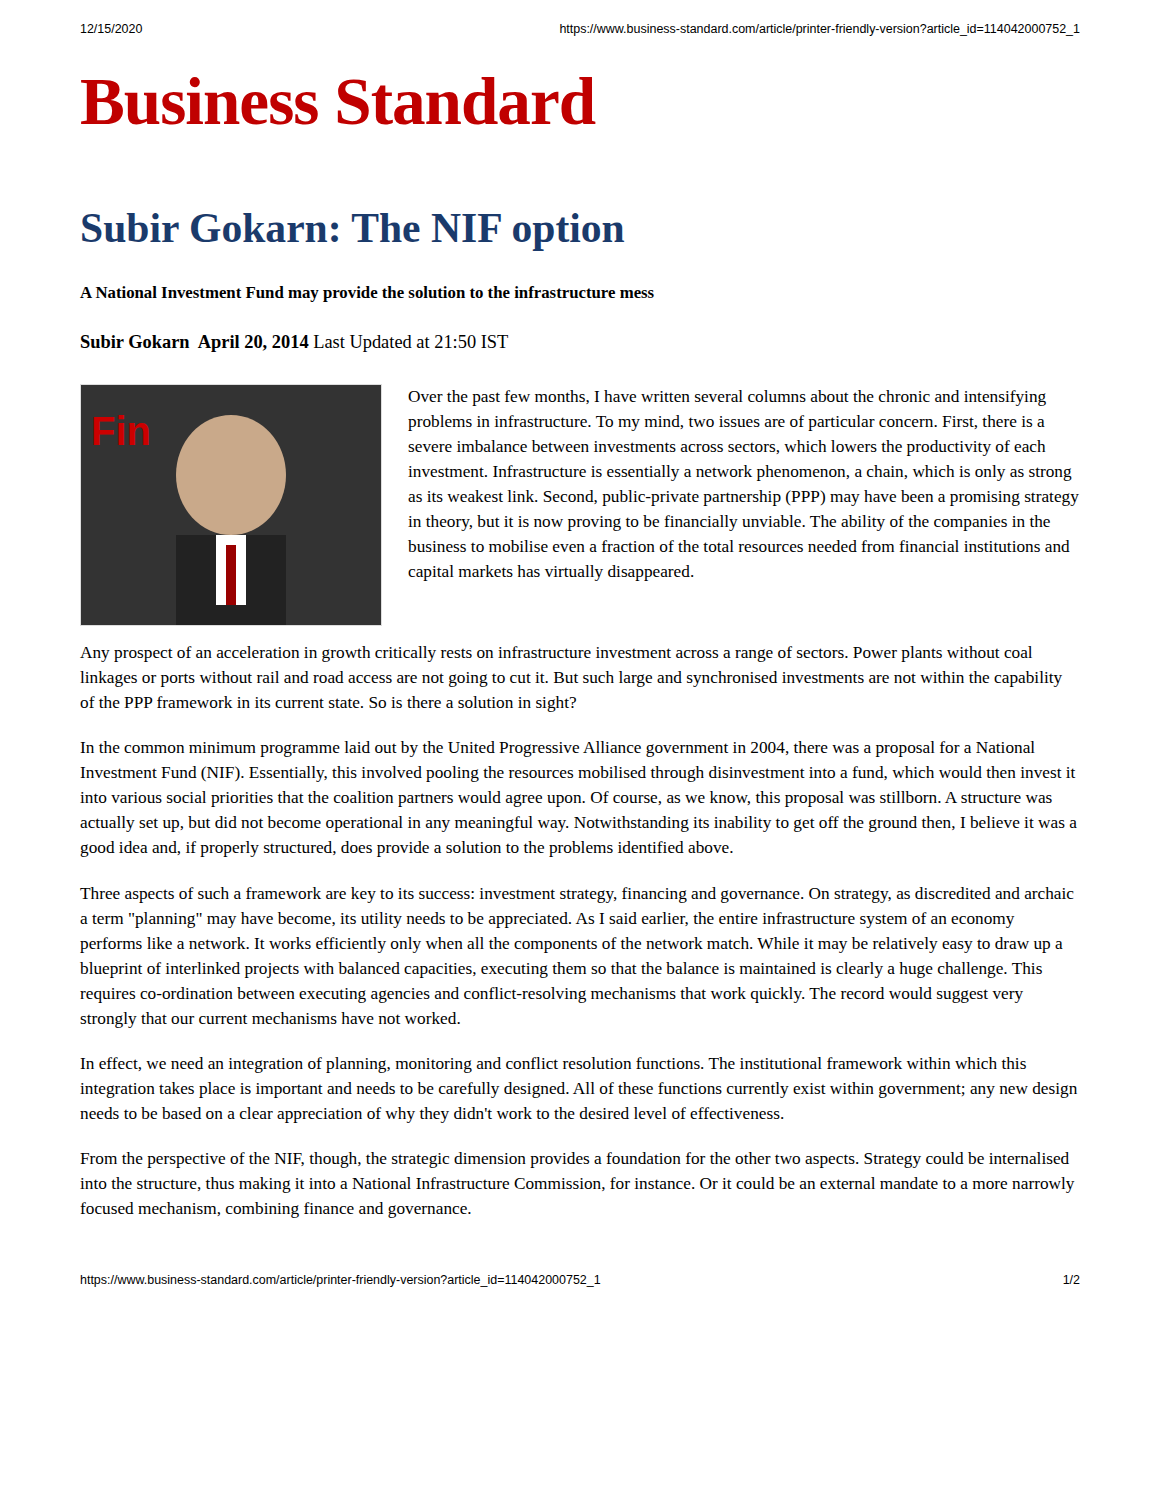12/15/2020 https://www.business-standard.com/article/printer-friendly-version?article_id=114042000752_1
Business Standard
Subir Gokarn: The NIF option
A National Investment Fund may provide the solution to the infrastructure mess
Subir Gokarn April 20, 2014 Last Updated at 21:50 IST
Over the past few months, I have written several columns about the chronic and intensifying problems in infrastructure. To my mind, two issues are of particular concern. First, there is a severe imbalance between investments across sectors, which lowers the productivity of each investment. Infrastructure is essentially a network phenomenon, a chain, which is only as strong as its weakest link. Second, public-private partnership (PPP) may have been a promising strategy in theory, but it is now proving to be financially unviable. The ability of the companies in the business to mobilise even a fraction of the total resources needed from financial institutions and capital markets has virtually disappeared.
Any prospect of an acceleration in growth critically rests on infrastructure investment across a range of sectors. Power plants without coal linkages or ports without rail and road access are not going to cut it. But such large and synchronised investments are not within the capability of the PPP framework in its current state. So is there a solution in sight?
In the common minimum programme laid out by the United Progressive Alliance government in 2004, there was a proposal for a National Investment Fund (NIF). Essentially, this involved pooling the resources mobilised through disinvestment into a fund, which would then invest it into various social priorities that the coalition partners would agree upon. Of course, as we know, this proposal was stillborn. A structure was actually set up, but did not become operational in any meaningful way. Notwithstanding its inability to get off the ground then, I believe it was a good idea and, if properly structured, does provide a solution to the problems identified above.
Three aspects of such a framework are key to its success: investment strategy, financing and governance. On strategy, as discredited and archaic a term "planning" may have become, its utility needs to be appreciated. As I said earlier, the entire infrastructure system of an economy performs like a network. It works efficiently only when all the components of the network match. While it may be relatively easy to draw up a blueprint of interlinked projects with balanced capacities, executing them so that the balance is maintained is clearly a huge challenge. This requires co-ordination between executing agencies and conflict-resolving mechanisms that work quickly. The record would suggest very strongly that our current mechanisms have not worked.
In effect, we need an integration of planning, monitoring and conflict resolution functions. The institutional framework within which this integration takes place is important and needs to be carefully designed. All of these functions currently exist within government; any new design needs to be based on a clear appreciation of why they didn't work to the desired level of effectiveness.
From the perspective of the NIF, though, the strategic dimension provides a foundation for the other two aspects. Strategy could be internalised into the structure, thus making it into a National Infrastructure Commission, for instance. Or it could be an external mandate to a more narrowly focused mechanism, combining finance and governance.
https://www.business-standard.com/article/printer-friendly-version?article_id=114042000752_1 1/2